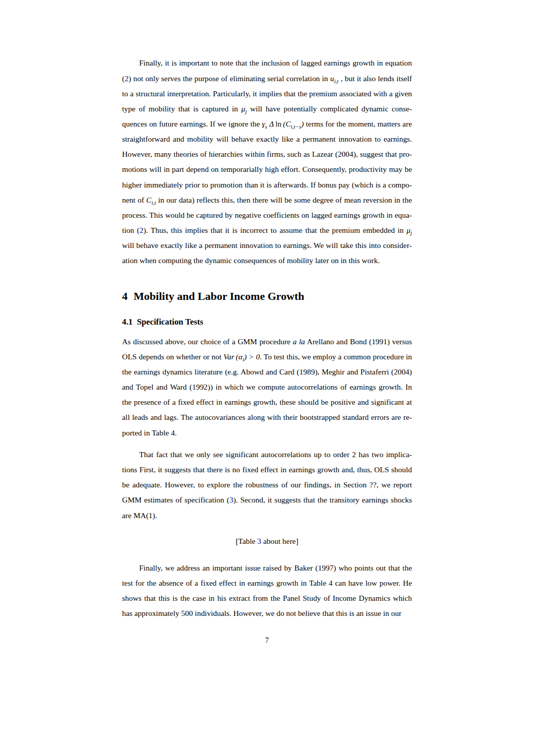Finally, it is important to note that the inclusion of lagged earnings growth in equation (2) not only serves the purpose of eliminating serial correlation in ui,t , but it also lends itself to a structural interpretation. Particularly, it implies that the premium associated with a given type of mobility that is captured in μj will have potentially complicated dynamic consequences on future earnings. If we ignore the γs Δ ln (Ci,t−s) terms for the moment, matters are straightforward and mobility will behave exactly like a permanent innovation to earnings. However, many theories of hierarchies within firms, such as Lazear (2004), suggest that promotions will in part depend on temporarially high effort. Consequently, productivity may be higher immediately prior to promotion than it is afterwards. If bonus pay (which is a component of Ci,t in our data) reflects this, then there will be some degree of mean reversion in the process. This would be captured by negative coefficients on lagged earnings growth in equation (2). Thus, this implies that it is incorrect to assume that the premium embedded in μj will behave exactly like a permanent innovation to earnings. We will take this into consideration when computing the dynamic consequences of mobility later on in this work.
4 Mobility and Labor Income Growth
4.1 Specification Tests
As discussed above, our choice of a GMM procedure a la Arellano and Bond (1991) versus OLS depends on whether or not Var (αi) > 0. To test this, we employ a common procedure in the earnings dynamics literature (e.g. Abowd and Card (1989), Meghir and Pistaferri (2004) and Topel and Ward (1992)) in which we compute autocorrelations of earnings growth. In the presence of a fixed effect in earnings growth, these should be positive and significant at all leads and lags. The autocovariances along with their bootstrapped standard errors are reported in Table 4.
That fact that we only see significant autocorrelations up to order 2 has two implications First, it suggests that there is no fixed effect in earnings growth and, thus, OLS should be adequate. However, to explore the robustness of our findings, in Section ??, we report GMM estimates of specification (3). Second, it suggests that the transitory earnings shocks are MA(1).
[Table 3 about here]
Finally, we address an important issue raised by Baker (1997) who points out that the test for the absence of a fixed effect in earnings growth in Table 4 can have low power. He shows that this is the case in his extract from the Panel Study of Income Dynamics which has approximately 500 individuals. However, we do not believe that this is an issue in our
7